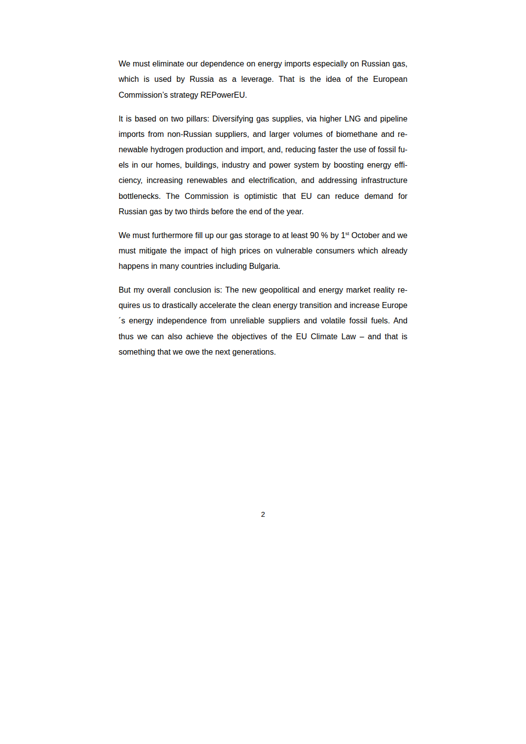We must eliminate our dependence on energy imports especially on Russian gas, which is used by Russia as a leverage. That is the idea of the European Commission’s strategy REPowerEU.
It is based on two pillars: Diversifying gas supplies, via higher LNG and pipeline imports from non-Russian suppliers, and larger volumes of biomethane and renewable hydrogen production and import, and, reducing faster the use of fossil fuels in our homes, buildings, industry and power system by boosting energy efficiency, increasing renewables and electrification, and addressing infrastructure bottlenecks. The Commission is optimistic that EU can reduce demand for Russian gas by two thirds before the end of the year.
We must furthermore fill up our gas storage to at least 90 % by 1st October and we must mitigate the impact of high prices on vulnerable consumers which already happens in many countries including Bulgaria.
But my overall conclusion is: The new geopolitical and energy market reality requires us to drastically accelerate the clean energy transition and increase Europe´s energy independence from unreliable suppliers and volatile fossil fuels. And thus we can also achieve the objectives of the EU Climate Law – and that is something that we owe the next generations.
2